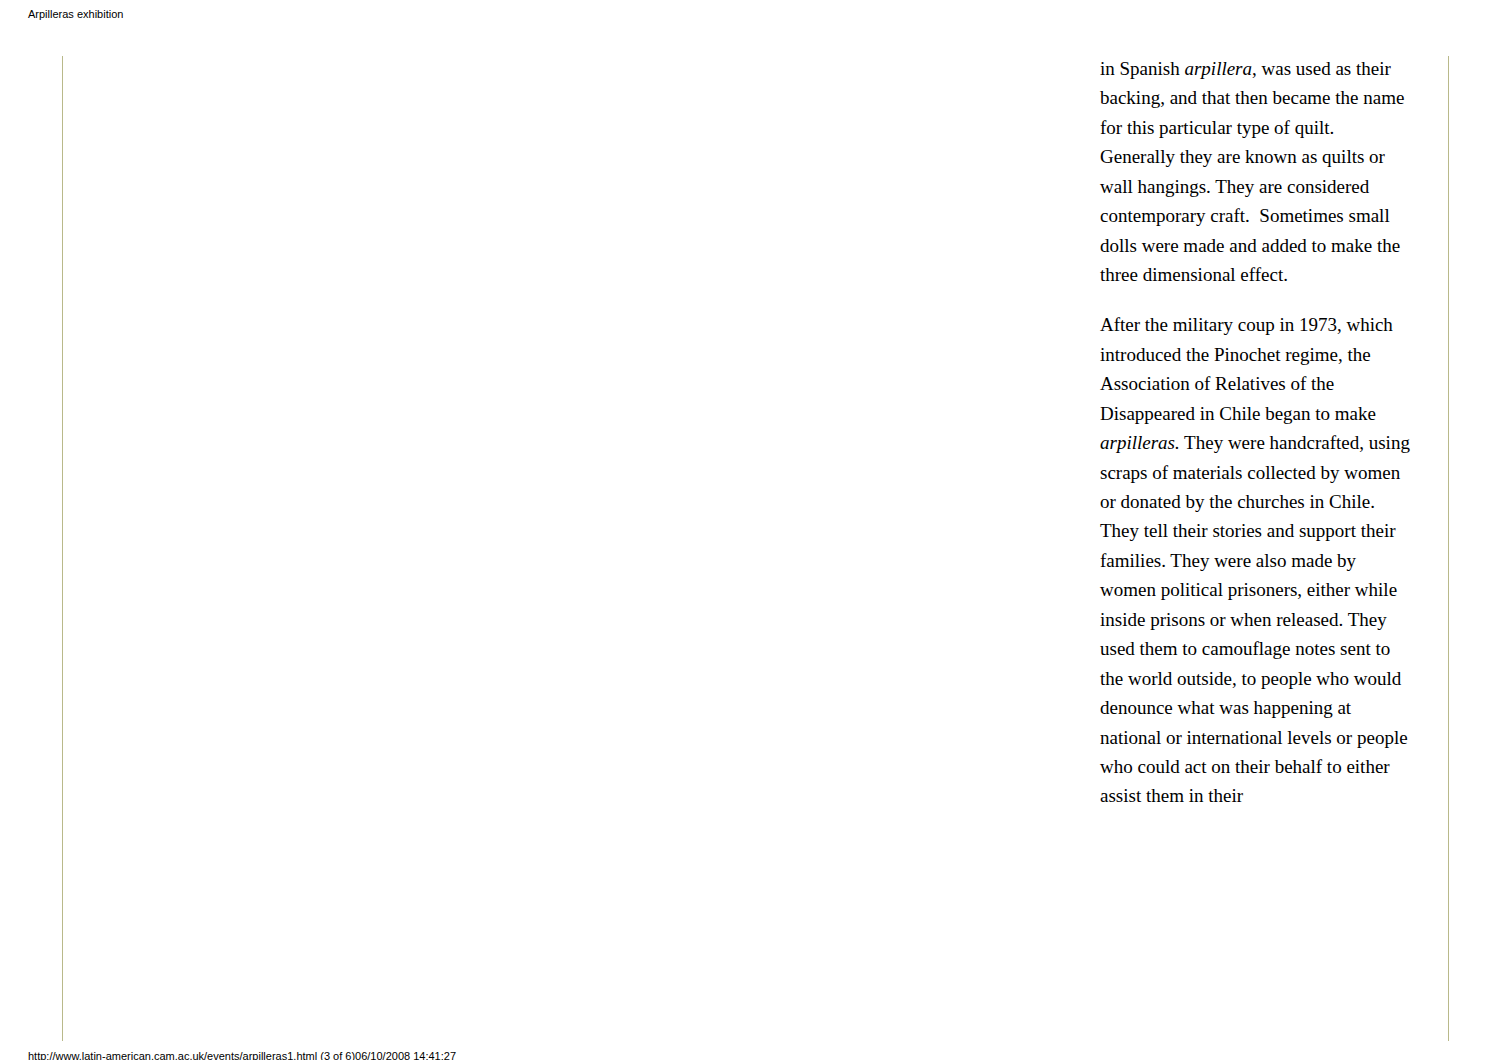Arpilleras exhibition
in Spanish arpillera, was used as their backing, and that then became the name for this particular type of quilt. Generally they are known as quilts or wall hangings. They are considered contemporary craft. Sometimes small dolls were made and added to make the three dimensional effect.
After the military coup in 1973, which introduced the Pinochet regime, the Association of Relatives of the Disappeared in Chile began to make arpilleras. They were handcrafted, using scraps of materials collected by women or donated by the churches in Chile. They tell their stories and support their families. They were also made by women political prisoners, either while inside prisons or when released. They used them to camouflage notes sent to the world outside, to people who would denounce what was happening at national or international levels or people who could act on their behalf to either assist them in their
http://www.latin-american.cam.ac.uk/events/arpilleras1.html (3 of 6)06/10/2008 14:41:27